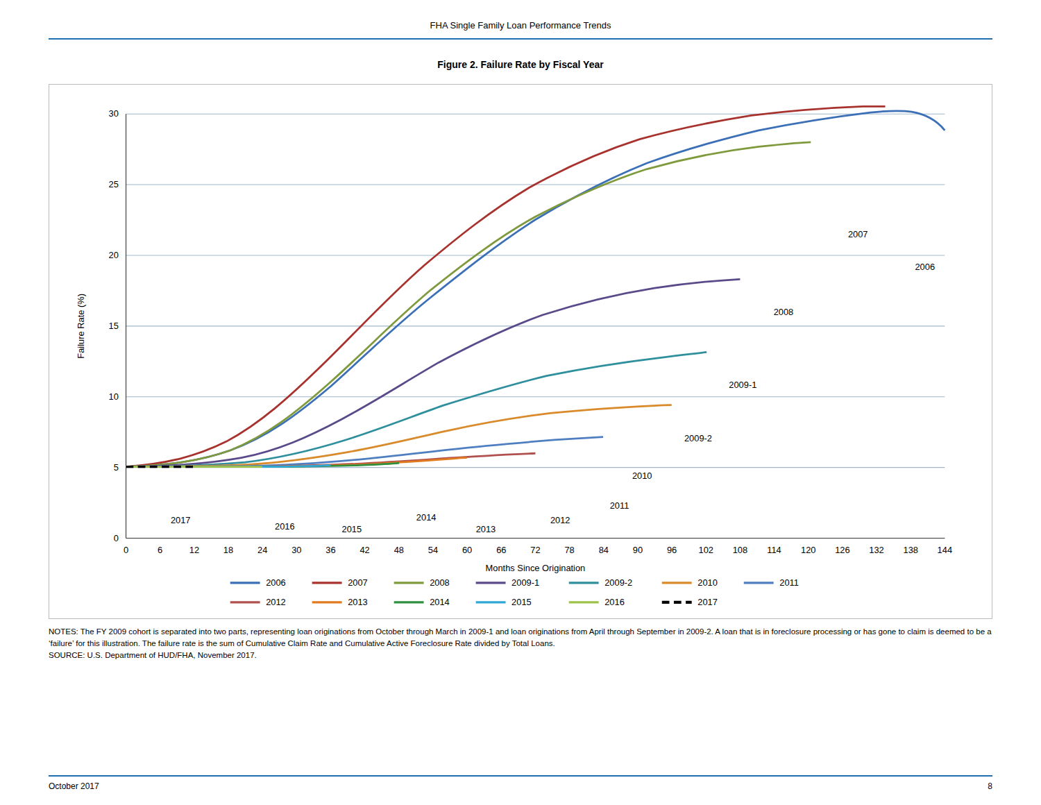FHA Single Family Loan Performance Trends
Figure 2. Failure Rate by Fiscal Year
30 25 20 15 10 5 0 Failure Rate (%) 0 6 12 18 24 30 36 42 48 54 60 66 72 78 84 90 96 102 108 114 120 126 132 138 144 Months Since Origination 2007 2006 2008 2009-1 2009-2 2010 2011 2012 2013 2014 2015 2016 2017 2006 2007 2008 2009-1 2009-2 2010 2011 2012 2013 2014 2015 2016 2017
NOTES: The FY 2009 cohort is separated into two parts, representing loan originations from October through March in 2009-1 and loan originations from April through September in 2009-2. A loan that is in foreclosure processing or has gone to claim is deemed to be a ‘failure’ for this illustration. The failure rate is the sum of Cumulative Claim Rate and Cumulative Active Foreclosure Rate divided by Total Loans.
SOURCE: U.S. Department of HUD/FHA, November 2017.
October 2017 8